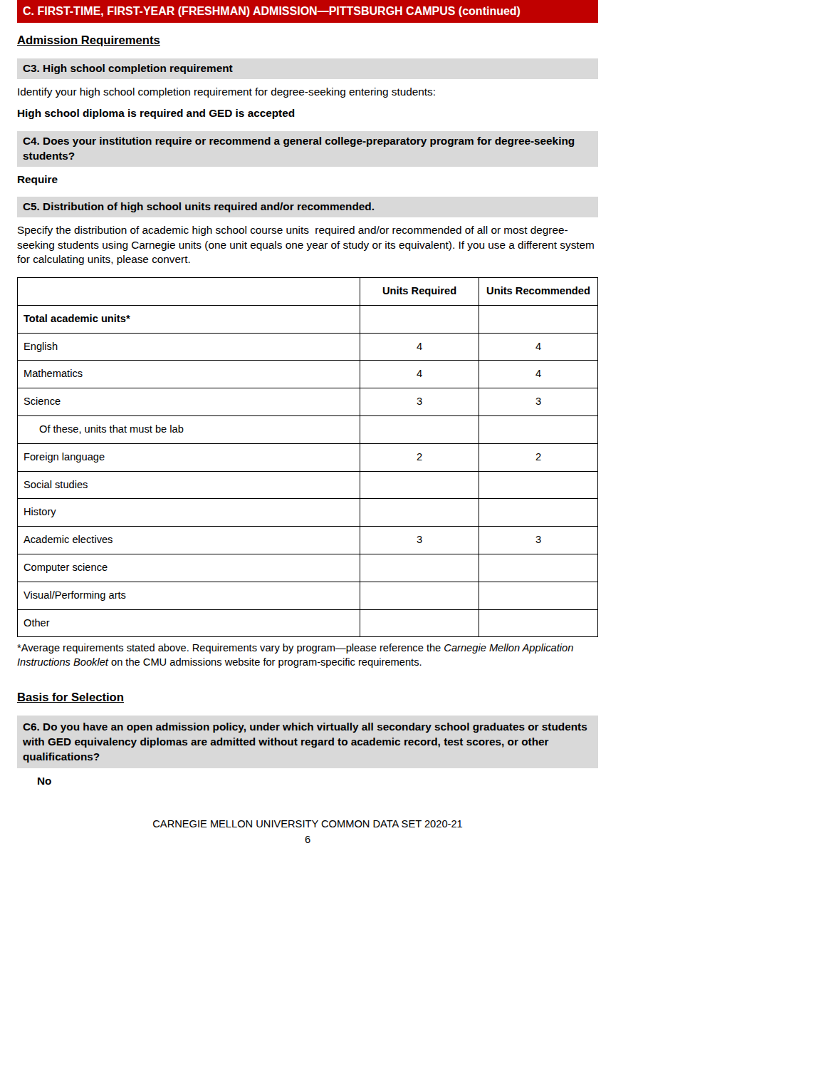C. FIRST-TIME, FIRST-YEAR (FRESHMAN) ADMISSION—PITTSBURGH CAMPUS (continued)
Admission Requirements
C3. High school completion requirement
Identify your high school completion requirement for degree-seeking entering students:
High school diploma is required and GED is accepted
C4. Does your institution require or recommend a general college-preparatory program for degree-seeking students?
Require
C5. Distribution of high school units required and/or recommended.
Specify the distribution of academic high school course units required and/or recommended of all or most degree-seeking students using Carnegie units (one unit equals one year of study or its equivalent). If you use a different system for calculating units, please convert.
| | Units Required | Units Recommended |
| --- | --- | --- |
| Total academic units* | | |
| English | 4 | 4 |
| Mathematics | 4 | 4 |
| Science | 3 | 3 |
| Of these, units that must be lab | | |
| Foreign language | 2 | 2 |
| Social studies | | |
| History | | |
| Academic electives | 3 | 3 |
| Computer science | | |
| Visual/Performing arts | | |
| Other | | |
*Average requirements stated above. Requirements vary by program—please reference the Carnegie Mellon Application Instructions Booklet on the CMU admissions website for program-specific requirements.
Basis for Selection
C6. Do you have an open admission policy, under which virtually all secondary school graduates or students with GED equivalency diplomas are admitted without regard to academic record, test scores, or other qualifications?
No
CARNEGIE MELLON UNIVERSITY COMMON DATA SET 2020-21
6